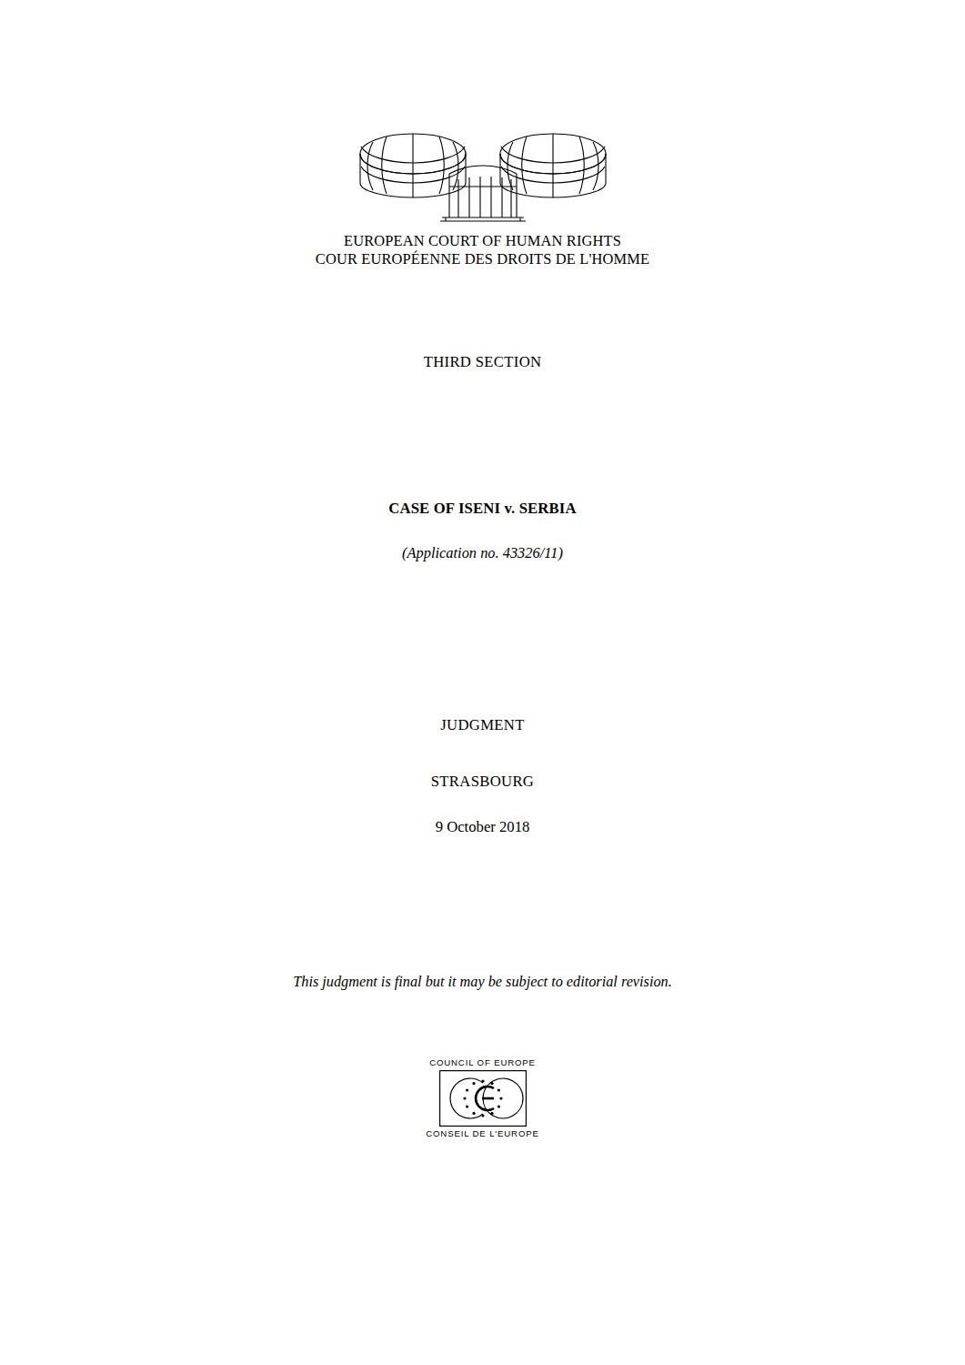EUROPEAN COURT OF HUMAN RIGHTS COUR EUROPÉENNE DES DROITS DE L'HOMME
THIRD SECTION
CASE OF ISENI v. SERBIA
(Application no. 43326/11)
JUDGMENT
STRASBOURG
9 October 2018
This judgment is final but it may be subject to editorial revision.
COUNCIL OF EUROPE
CONSEIL DE L'EUROPE